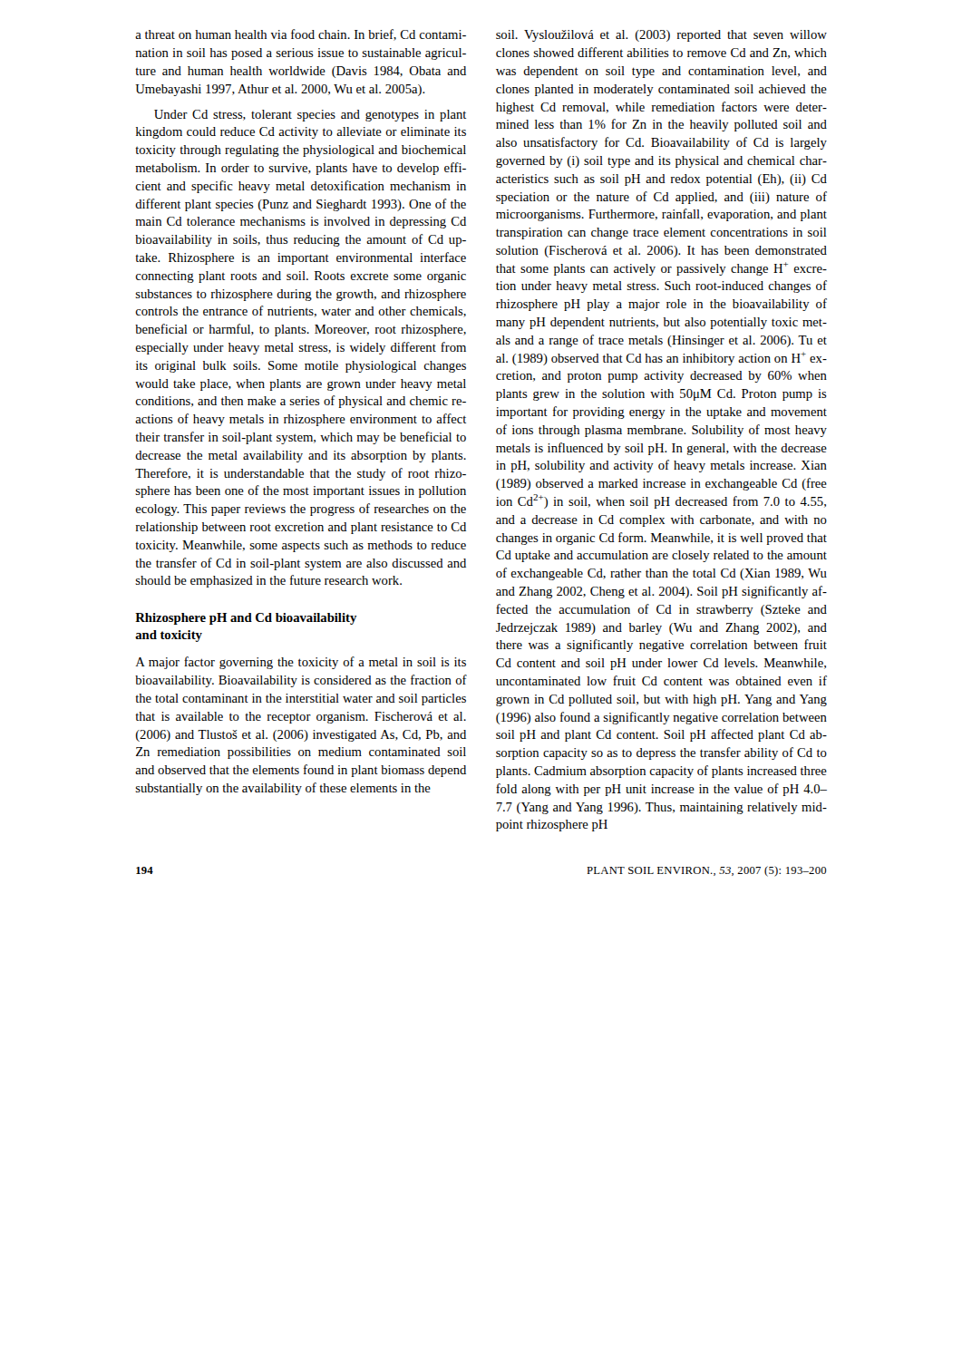a threat on human health via food chain. In brief, Cd contamination in soil has posed a serious issue to sustainable agriculture and human health worldwide (Davis 1984, Obata and Umebayashi 1997, Athur et al. 2000, Wu et al. 2005a).
Under Cd stress, tolerant species and genotypes in plant kingdom could reduce Cd activity to alleviate or eliminate its toxicity through regulating the physiological and biochemical metabolism. In order to survive, plants have to develop efficient and specific heavy metal detoxification mechanism in different plant species (Punz and Sieghardt 1993). One of the main Cd tolerance mechanisms is involved in depressing Cd bioavailability in soils, thus reducing the amount of Cd uptake. Rhizosphere is an important environmental interface connecting plant roots and soil. Roots excrete some organic substances to rhizosphere during the growth, and rhizosphere controls the entrance of nutrients, water and other chemicals, beneficial or harmful, to plants. Moreover, root rhizosphere, especially under heavy metal stress, is widely different from its original bulk soils. Some motile physiological changes would take place, when plants are grown under heavy metal conditions, and then make a series of physical and chemic reactions of heavy metals in rhizosphere environment to affect their transfer in soil-plant system, which may be beneficial to decrease the metal availability and its absorption by plants. Therefore, it is understandable that the study of root rhizosphere has been one of the most important issues in pollution ecology. This paper reviews the progress of researches on the relationship between root excretion and plant resistance to Cd toxicity. Meanwhile, some aspects such as methods to reduce the transfer of Cd in soil-plant system are also discussed and should be emphasized in the future research work.
Rhizosphere pH and Cd bioavailability
and toxicity
A major factor governing the toxicity of a metal in soil is its bioavailability. Bioavailability is considered as the fraction of the total contaminant in the interstitial water and soil particles that is available to the receptor organism. Fischerová et al. (2006) and Tlustoš et al. (2006) investigated As, Cd, Pb, and Zn remediation possibilities on medium contaminated soil and observed that the elements found in plant biomass depend substantially on the availability of these elements in the
soil. Vysloužilová et al. (2003) reported that seven willow clones showed different abilities to remove Cd and Zn, which was dependent on soil type and contamination level, and clones planted in moderately contaminated soil achieved the highest Cd removal, while remediation factors were determined less than 1% for Zn in the heavily polluted soil and also unsatisfactory for Cd. Bioavailability of Cd is largely governed by (i) soil type and its physical and chemical characteristics such as soil pH and redox potential (Eh), (ii) Cd speciation or the nature of Cd applied, and (iii) nature of microorganisms. Furthermore, rainfall, evaporation, and plant transpiration can change trace element concentrations in soil solution (Fischerová et al. 2006). It has been demonstrated that some plants can actively or passively change H+ excretion under heavy metal stress. Such root-induced changes of rhizosphere pH play a major role in the bioavailability of many pH dependent nutrients, but also potentially toxic metals and a range of trace metals (Hinsinger et al. 2006). Tu et al. (1989) observed that Cd has an inhibitory action on H+ excretion, and proton pump activity decreased by 60% when plants grew in the solution with 50μM Cd. Proton pump is important for providing energy in the uptake and movement of ions through plasma membrane. Solubility of most heavy metals is influenced by soil pH. In general, with the decrease in pH, solubility and activity of heavy metals increase. Xian (1989) observed a marked increase in exchangeable Cd (free ion Cd2+) in soil, when soil pH decreased from 7.0 to 4.55, and a decrease in Cd complex with carbonate, and with no changes in organic Cd form. Meanwhile, it is well proved that Cd uptake and accumulation are closely related to the amount of exchangeable Cd, rather than the total Cd (Xian 1989, Wu and Zhang 2002, Cheng et al. 2004). Soil pH significantly affected the accumulation of Cd in strawberry (Szteke and Jedrzejczak 1989) and barley (Wu and Zhang 2002), and there was a significantly negative correlation between fruit Cd content and soil pH under lower Cd levels. Meanwhile, uncontaminated low fruit Cd content was obtained even if grown in Cd polluted soil, but with high pH. Yang and Yang (1996) also found a significantly negative correlation between soil pH and plant Cd content. Soil pH affected plant Cd absorption capacity so as to depress the transfer ability of Cd to plants. Cadmium absorption capacity of plants increased three fold along with per pH unit increase in the value of pH 4.0–7.7 (Yang and Yang 1996). Thus, maintaining relatively midpoint rhizosphere pH
194 PLANT SOIL ENVIRON., 53, 2007 (5): 193–200